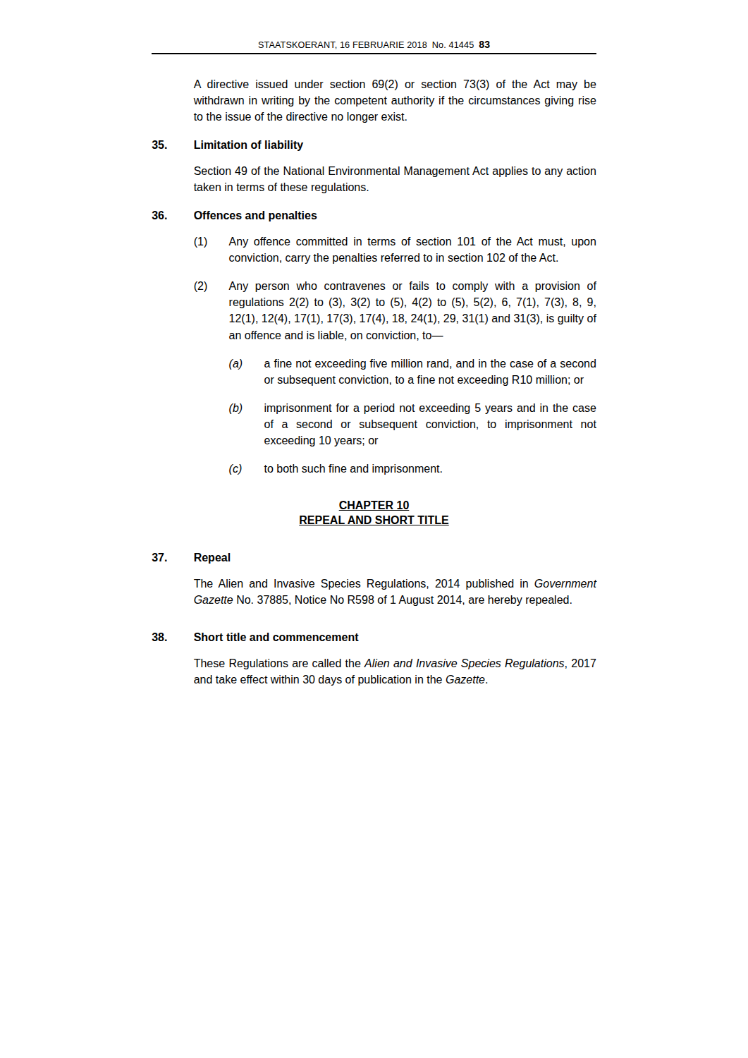STAATSKOERANT, 16 FEBRUARIE 2018 No. 41445 83
A directive issued under section 69(2) or section 73(3) of the Act may be withdrawn in writing by the competent authority if the circumstances giving rise to the issue of the directive no longer exist.
35. Limitation of liability
Section 49 of the National Environmental Management Act applies to any action taken in terms of these regulations.
36. Offences and penalties
(1) Any offence committed in terms of section 101 of the Act must, upon conviction, carry the penalties referred to in section 102 of the Act.
(2) Any person who contravenes or fails to comply with a provision of regulations 2(2) to (3), 3(2) to (5), 4(2) to (5), 5(2), 6, 7(1), 7(3), 8, 9, 12(1), 12(4), 17(1), 17(3), 17(4), 18, 24(1), 29, 31(1) and 31(3), is guilty of an offence and is liable, on conviction, to—
(a) a fine not exceeding five million rand, and in the case of a second or subsequent conviction, to a fine not exceeding R10 million; or
(b) imprisonment for a period not exceeding 5 years and in the case of a second or subsequent conviction, to imprisonment not exceeding 10 years; or
(c) to both such fine and imprisonment.
CHAPTER 10 REPEAL AND SHORT TITLE
37. Repeal
The Alien and Invasive Species Regulations, 2014 published in Government Gazette No. 37885, Notice No R598 of 1 August 2014, are hereby repealed.
38. Short title and commencement
These Regulations are called the Alien and Invasive Species Regulations, 2017 and take effect within 30 days of publication in the Gazette.